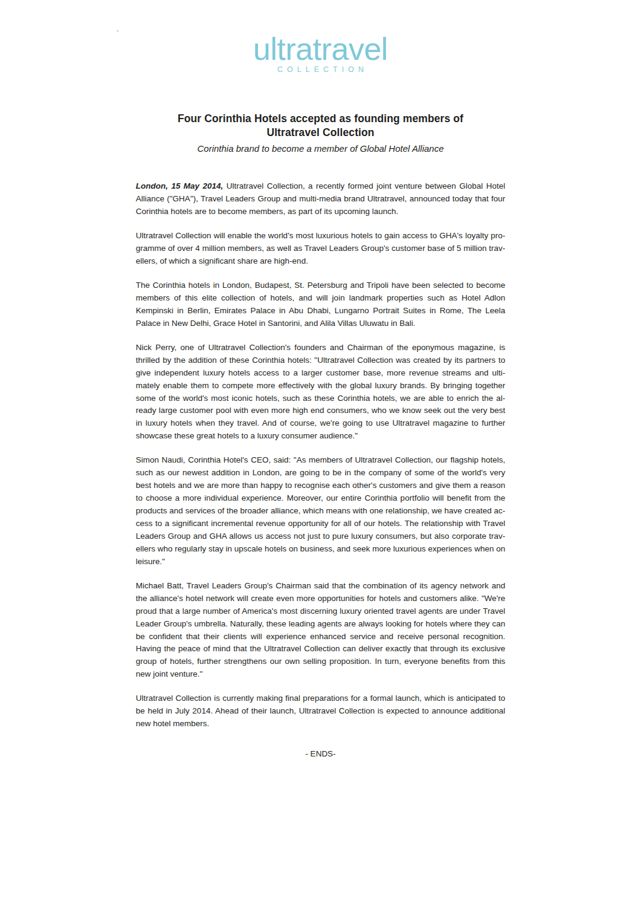`
ultratravel
COLLECTION
Four Corinthia Hotels accepted as founding members of
Ultratravel Collection
Corinthia brand to become a member of Global Hotel Alliance
London, 15 May 2014, Ultratravel Collection, a recently formed joint venture between Global Hotel Alliance ("GHA"), Travel Leaders Group and multi-media brand Ultratravel, announced today that four Corinthia hotels are to become members, as part of its upcoming launch.
Ultratravel Collection will enable the world's most luxurious hotels to gain access to GHA's loyalty programme of over 4 million members, as well as Travel Leaders Group's customer base of 5 million travellers, of which a significant share are high-end.
The Corinthia hotels in London, Budapest, St. Petersburg and Tripoli have been selected to become members of this elite collection of hotels, and will join landmark properties such as Hotel Adlon Kempinski in Berlin, Emirates Palace in Abu Dhabi, Lungarno Portrait Suites in Rome, The Leela Palace in New Delhi, Grace Hotel in Santorini, and Alila Villas Uluwatu in Bali.
Nick Perry, one of Ultratravel Collection's founders and Chairman of the eponymous magazine, is thrilled by the addition of these Corinthia hotels: "Ultratravel Collection was created by its partners to give independent luxury hotels access to a larger customer base, more revenue streams and ultimately enable them to compete more effectively with the global luxury brands. By bringing together some of the world's most iconic hotels, such as these Corinthia hotels, we are able to enrich the already large customer pool with even more high end consumers, who we know seek out the very best in luxury hotels when they travel. And of course, we're going to use Ultratravel magazine to further showcase these great hotels to a luxury consumer audience."
Simon Naudi, Corinthia Hotel's CEO, said: "As members of Ultratravel Collection, our flagship hotels, such as our newest addition in London, are going to be in the company of some of the world's very best hotels and we are more than happy to recognise each other's customers and give them a reason to choose a more individual experience. Moreover, our entire Corinthia portfolio will benefit from the products and services of the broader alliance, which means with one relationship, we have created access to a significant incremental revenue opportunity for all of our hotels. The relationship with Travel Leaders Group and GHA allows us access not just to pure luxury consumers, but also corporate travellers who regularly stay in upscale hotels on business, and seek more luxurious experiences when on leisure."
Michael Batt, Travel Leaders Group's Chairman said that the combination of its agency network and the alliance's hotel network will create even more opportunities for hotels and customers alike. "We're proud that a large number of America's most discerning luxury oriented travel agents are under Travel Leader Group's umbrella. Naturally, these leading agents are always looking for hotels where they can be confident that their clients will experience enhanced service and receive personal recognition. Having the peace of mind that the Ultratravel Collection can deliver exactly that through its exclusive group of hotels, further strengthens our own selling proposition. In turn, everyone benefits from this new joint venture."
Ultratravel Collection is currently making final preparations for a formal launch, which is anticipated to be held in July 2014. Ahead of their launch, Ultratravel Collection is expected to announce additional new hotel members.
- ENDS-